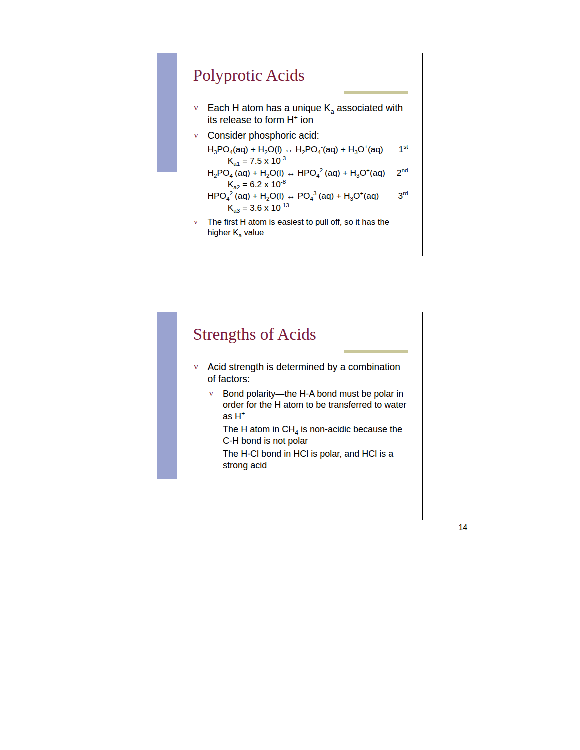Polyprotic Acids
Each H atom has a unique Ka associated with its release to form H+ ion
Consider phosphoric acid:
H3PO4(aq) + H2O(l) ↔ H2PO4-(aq) + H3O+(aq)1st
Ka1 = 7.5 x 10-3
H2PO4-(aq) + H2O(l) ↔ HPO42-(aq) + H3O+(aq)2nd
Ka2 = 6.2 x 10-8
HPO42-(aq) + H2O(l) ↔ PO43-(aq) + H3O+(aq)3rd
Ka3 = 3.6 x 10-13
The first H atom is easiest to pull off, so it has the higher Ka value
Strengths of Acids
Acid strength is determined by a combination of factors:
Bond polarity—the H-A bond must be polar in order for the H atom to be transferred to water as H+
The H atom in CH4 is non-acidic because the C-H bond is not polar
The H-Cl bond in HCl is polar, and HCl is a strong acid
14